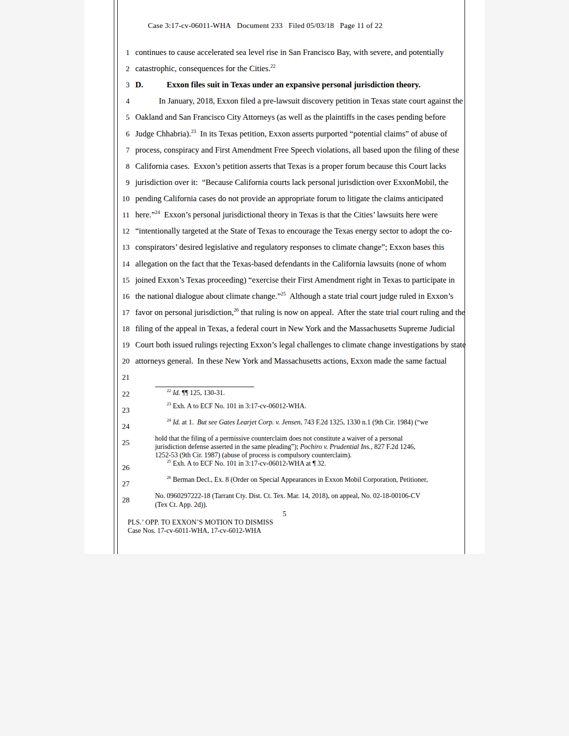Case 3:17-cv-06011-WHA Document 233 Filed 05/03/18 Page 11 of 22
| 1 | continues to cause accelerated sea level rise in San Francisco Bay, with severe, and potentially |
| 2 | catastrophic, consequences for the Cities. 22 |
| 3 | D. Exxon files suit in Texas under an expansive personal jurisdiction theory. |
| 4 | In January, 2018, Exxon filed a pre-lawsuit discovery petition in Texas state court against the |
| 5 | Oakland and San Francisco City Attorneys (as well as the plaintiffs in the cases pending before |
| 6 | Judge Chhabria). 23 In its Texas petition, Exxon asserts purported “potential claims” of abuse of |
| 7 | process, conspiracy and First Amendment Free Speech violations, all based upon the filing of these |
| 8 | California cases. Exxon’s petition asserts that Texas is a proper forum because this Court lacks |
| 9 | jurisdiction over it: “Because California courts lack personal jurisdiction over ExxonMobil, the |
| 10 | pending California cases do not provide an appropriate forum to litigate the claims anticipated |
| 11 | here.” 24 Exxon’s personal jurisdictional theory in Texas is that the Cities’ lawsuits here were |
| 12 | “intentionally targeted at the State of Texas to encourage the Texas energy sector to adopt the co- |
| 13 | conspirators’ desired legislative and regulatory responses to climate change”; Exxon bases this |
| 14 | allegation on the fact that the Texas-based defendants in the California lawsuits (none of whom |
| 15 | joined Exxon’s Texas proceeding) “exercise their First Amendment right in Texas to participate in |
| 16 | the national dialogue about climate change.” 25 Although a state trial court judge ruled in Exxon’s |
| 17 | favor on personal jurisdiction, 26 that ruling is now on appeal. After the state trial court ruling and the |
| 18 | filing of the appeal in Texas, a federal court in New York and the Massachusetts Supreme Judicial |
| 19 | Court both issued rulings rejecting Exxon’s legal challenges to climate change investigations by state |
| 20 | attorneys general. In these New York and Massachusetts actions, Exxon made the same factual |
| 21 | |
| 22 | 22 Id. ¶¶ 125, 130-31. |
| 23 | 23 Exh. A to ECF No. 101 in 3:17-cv-06012-WHA. |
| 24 | 24 Id. at 1. But see Gates Learjet Corp. v. Jensen , 743 F.2d 1325, 1330 n.1 (9th Cir. 1984) (“we |
| 25 | hold that the filing of a permissive counterclaim does not constitute a waiver of a personal jurisdiction defense asserted in the same pleading”); Pochiro v. Prudential Ins. , 827 F.2d 1246, 1252-53 (9th Cir. 1987) (abuse of process is compulsory counterclaim). |
| 26 | 25 Exh. A to ECF No. 101 in 3:17-cv-06012-WHA at ¶ 32. |
| 27 | 26 Berman Decl., Ex. 8 (Order on Special Appearances in Exxon Mobil Corporation, Petitioner, |
| 28 | No. 0960297222-18 (Tarrant Cty. Dist. Ct. Tex. Mar. 14, 2018), on appeal, No. 02-18-00106-CV (Tex Ct. App. 2d)). |
5
PLS.’ OPP. TO EXXON’S MOTION TO DISMISS
Case Nos. 17-cv-6011-WHA, 17-cv-6012-WHA